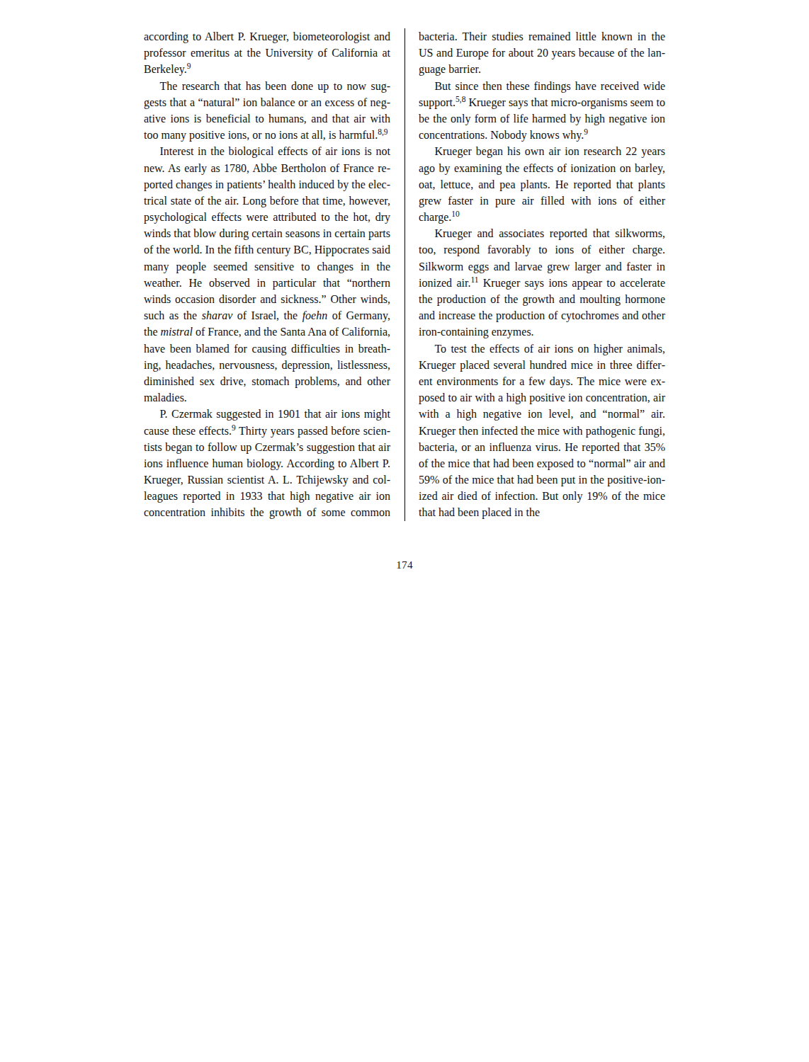according to Albert P. Krueger, biometeorologist and professor emeritus at the University of California at Berkeley.9
The research that has been done up to now suggests that a “natural” ion balance or an excess of negative ions is beneficial to humans, and that air with too many positive ions, or no ions at all, is harmful.8,9
Interest in the biological effects of air ions is not new. As early as 1780, Abbe Bertholon of France reported changes in patients’ health induced by the electrical state of the air. Long before that time, however, psychological effects were attributed to the hot, dry winds that blow during certain seasons in certain parts of the world. In the fifth century BC, Hippocrates said many people seemed sensitive to changes in the weather. He observed in particular that “northern winds occasion disorder and sickness.” Other winds, such as the sharav of Israel, the foehn of Germany, the mistral of France, and the Santa Ana of California, have been blamed for causing difficulties in breathing, headaches, nervousness, depression, listlessness, diminished sex drive, stomach problems, and other maladies.
P. Czermak suggested in 1901 that air ions might cause these effects.9 Thirty years passed before scientists began to follow up Czermak’s suggestion that air ions influence human biology. According to Albert P. Krueger, Russian scientist A. L. Tchijewsky and colleagues reported in 1933 that high negative air ion concentration inhibits the growth of some common bacteria. Their studies remained little known in the US and Europe for about 20 years because of the language barrier.
But since then these findings have received wide support.5,8 Krueger says that micro-organisms seem to be the only form of life harmed by high negative ion concentrations. Nobody knows why.9
Krueger began his own air ion research 22 years ago by examining the effects of ionization on barley, oat, lettuce, and pea plants. He reported that plants grew faster in pure air filled with ions of either charge.10
Krueger and associates reported that silkworms, too, respond favorably to ions of either charge. Silkworm eggs and larvae grew larger and faster in ionized air.11 Krueger says ions appear to accelerate the production of the growth and moulting hormone and increase the production of cytochromes and other iron-containing enzymes.
To test the effects of air ions on higher animals, Krueger placed several hundred mice in three different environments for a few days. The mice were exposed to air with a high positive ion concentration, air with a high negative ion level, and “normal” air. Krueger then infected the mice with pathogenic fungi, bacteria, or an influenza virus. He reported that 35% of the mice that had been exposed to “normal” air and 59% of the mice that had been put in the positive-ionized air died of infection. But only 19% of the mice that had been placed in the
174